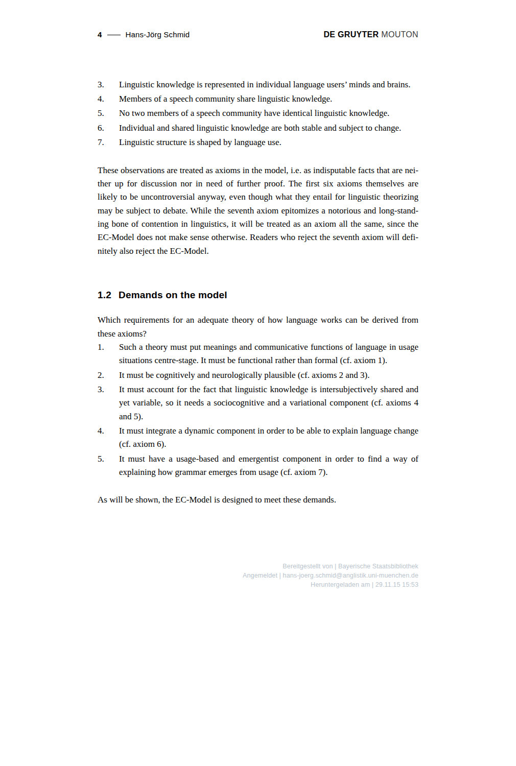4 Hans-Jörg Schmid
DE GRUYTER MOUTON
3. Linguistic knowledge is represented in individual language users’ minds and brains.
4. Members of a speech community share linguistic knowledge.
5. No two members of a speech community have identical linguistic knowledge.
6. Individual and shared linguistic knowledge are both stable and subject to change.
7. Linguistic structure is shaped by language use.
These observations are treated as axioms in the model, i.e. as indisputable facts that are neither up for discussion nor in need of further proof. The first six axioms themselves are likely to be uncontroversial anyway, even though what they entail for linguistic theorizing may be subject to debate. While the seventh axiom epitomizes a notorious and long-standing bone of contention in linguistics, it will be treated as an axiom all the same, since the EC-Model does not make sense otherwise. Readers who reject the seventh axiom will definitely also reject the EC-Model.
1.2 Demands on the model
Which requirements for an adequate theory of how language works can be derived from these axioms?
1. Such a theory must put meanings and communicative functions of language in usage situations centre-stage. It must be functional rather than formal (cf. axiom 1).
2. It must be cognitively and neurologically plausible (cf. axioms 2 and 3).
3. It must account for the fact that linguistic knowledge is intersubjectively shared and yet variable, so it needs a sociocognitive and a variational component (cf. axioms 4 and 5).
4. It must integrate a dynamic component in order to be able to explain language change (cf. axiom 6).
5. It must have a usage-based and emergentist component in order to find a way of explaining how grammar emerges from usage (cf. axiom 7).
As will be shown, the EC-Model is designed to meet these demands.
Bereitgestellt von | Bayerische Staatsbibliothek
Angemeldet | hans-joerg.schmid@anglistik.uni-muenchen.de
Heruntergeladen am | 29.11.15 15:53